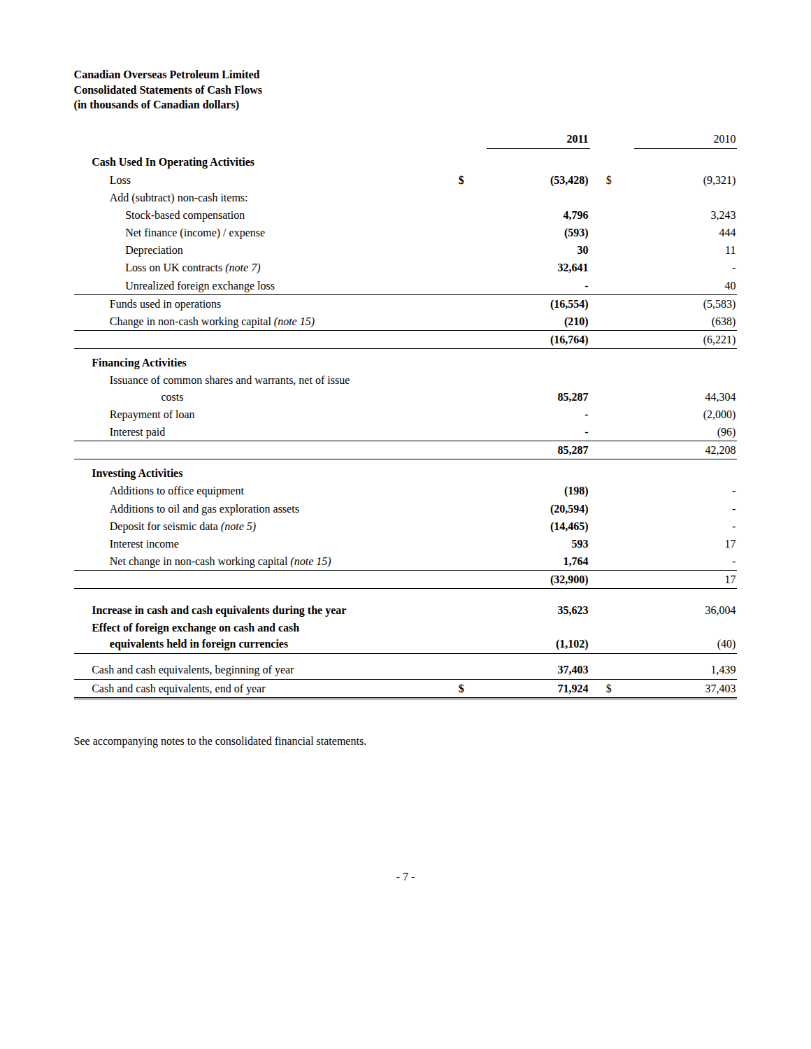Canadian Overseas Petroleum Limited
Consolidated Statements of Cash Flows
(in thousands of Canadian dollars)
| | | 2011 | | | 2010 |
| Cash Used In Operating Activities | | | | | |
| Loss | $ | (53,428) | | $ | (9,321) |
| Add (subtract) non-cash items: | | | | | |
| Stock-based compensation | | 4,796 | | | 3,243 |
| Net finance (income) / expense | | (593) | | | 444 |
| Depreciation | | 30 | | | 11 |
| Loss on UK contracts (note 7) | | 32,641 | | | - |
| Unrealized foreign exchange loss | | - | | | 40 |
| Funds used in operations | | (16,554) | | | (5,583) |
| Change in non-cash working capital (note 15) | | (210) | | | (638) |
| | | (16,764) | | | (6,221) |
| Financing Activities | | | | | |
| Issuance of common shares and warrants, net of issue costs | | 85,287 | | | 44,304 |
| Repayment of loan | | - | | | (2,000) |
| Interest paid | | - | | | (96) |
| | | 85,287 | | | 42,208 |
| Investing Activities | | | | | |
| Additions to office equipment | | (198) | | | - |
| Additions to oil and gas exploration assets | | (20,594) | | | - |
| Deposit for seismic data (note 5) | | (14,465) | | | - |
| Interest income | | 593 | | | 17 |
| Net change in non-cash working capital (note 15) | | 1,764 | | | - |
| | | (32,900) | | | 17 |
| Increase in cash and cash equivalents during the year | | 35,623 | | | 36,004 |
| Effect of foreign exchange on cash and cash equivalents held in foreign currencies | | (1,102) | | | (40) |
| Cash and cash equivalents, beginning of year | | 37,403 | | | 1,439 |
| Cash and cash equivalents, end of year | $ | 71,924 | | $ | 37,403 |
See accompanying notes to the consolidated financial statements.
- 7 -